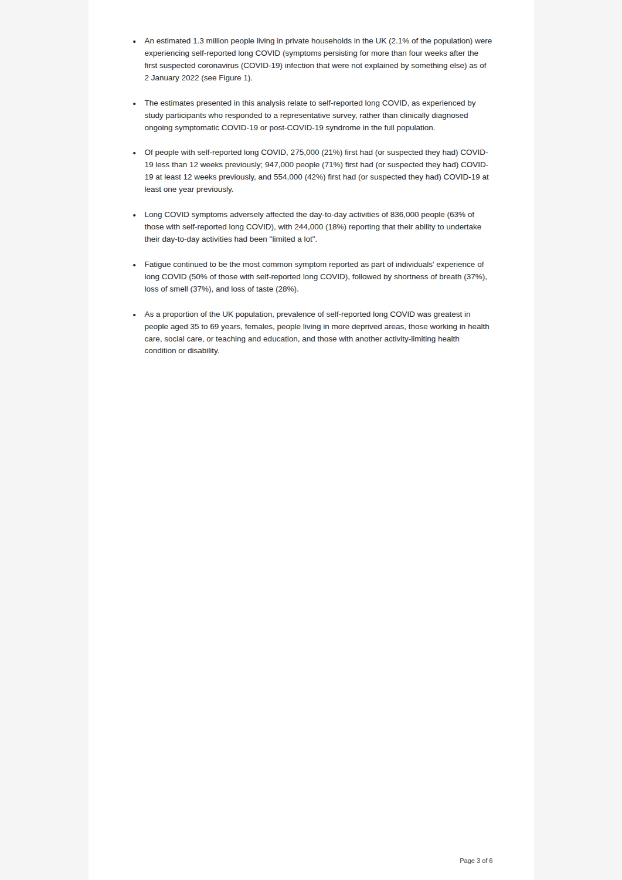An estimated 1.3 million people living in private households in the UK (2.1% of the population) were experiencing self-reported long COVID (symptoms persisting for more than four weeks after the first suspected coronavirus (COVID-19) infection that were not explained by something else) as of 2 January 2022 (see Figure 1).
The estimates presented in this analysis relate to self-reported long COVID, as experienced by study participants who responded to a representative survey, rather than clinically diagnosed ongoing symptomatic COVID-19 or post-COVID-19 syndrome in the full population.
Of people with self-reported long COVID, 275,000 (21%) first had (or suspected they had) COVID-19 less than 12 weeks previously; 947,000 people (71%) first had (or suspected they had) COVID-19 at least 12 weeks previously, and 554,000 (42%) first had (or suspected they had) COVID-19 at least one year previously.
Long COVID symptoms adversely affected the day-to-day activities of 836,000 people (63% of those with self-reported long COVID), with 244,000 (18%) reporting that their ability to undertake their day-to-day activities had been "limited a lot".
Fatigue continued to be the most common symptom reported as part of individuals' experience of long COVID (50% of those with self-reported long COVID), followed by shortness of breath (37%), loss of smell (37%), and loss of taste (28%).
As a proportion of the UK population, prevalence of self-reported long COVID was greatest in people aged 35 to 69 years, females, people living in more deprived areas, those working in health care, social care, or teaching and education, and those with another activity-limiting health condition or disability.
Page 3 of 6